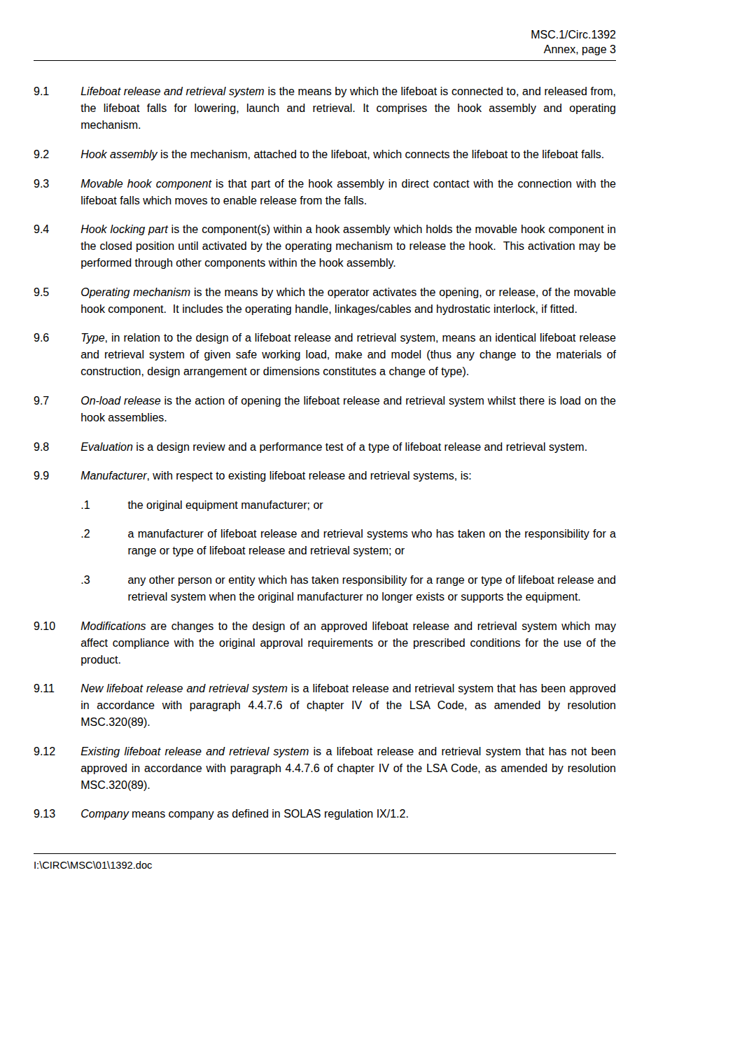MSC.1/Circ.1392
Annex, page 3
9.1
Lifeboat release and retrieval system is the means by which the lifeboat is connected to, and released from, the lifeboat falls for lowering, launch and retrieval. It comprises the hook assembly and operating mechanism.
9.2
Hook assembly is the mechanism, attached to the lifeboat, which connects the lifeboat to the lifeboat falls.
9.3
Movable hook component is that part of the hook assembly in direct contact with the connection with the lifeboat falls which moves to enable release from the falls.
9.4
Hook locking part is the component(s) within a hook assembly which holds the movable hook component in the closed position until activated by the operating mechanism to release the hook. This activation may be performed through other components within the hook assembly.
9.5
Operating mechanism is the means by which the operator activates the opening, or release, of the movable hook component. It includes the operating handle, linkages/cables and hydrostatic interlock, if fitted.
9.6
Type, in relation to the design of a lifeboat release and retrieval system, means an identical lifeboat release and retrieval system of given safe working load, make and model (thus any change to the materials of construction, design arrangement or dimensions constitutes a change of type).
9.7
On-load release is the action of opening the lifeboat release and retrieval system whilst there is load on the hook assemblies.
9.8
Evaluation is a design review and a performance test of a type of lifeboat release and retrieval system.
9.9
Manufacturer, with respect to existing lifeboat release and retrieval systems, is:
.1
the original equipment manufacturer; or
.2
a manufacturer of lifeboat release and retrieval systems who has taken on the responsibility for a range or type of lifeboat release and retrieval system; or
.3
any other person or entity which has taken responsibility for a range or type of lifeboat release and retrieval system when the original manufacturer no longer exists or supports the equipment.
9.10
Modifications are changes to the design of an approved lifeboat release and retrieval system which may affect compliance with the original approval requirements or the prescribed conditions for the use of the product.
9.11
New lifeboat release and retrieval system is a lifeboat release and retrieval system that has been approved in accordance with paragraph 4.4.7.6 of chapter IV of the LSA Code, as amended by resolution MSC.320(89).
9.12
Existing lifeboat release and retrieval system is a lifeboat release and retrieval system that has not been approved in accordance with paragraph 4.4.7.6 of chapter IV of the LSA Code, as amended by resolution MSC.320(89).
9.13
Company means company as defined in SOLAS regulation IX/1.2.
I:\CIRC\MSC\01\1392.doc